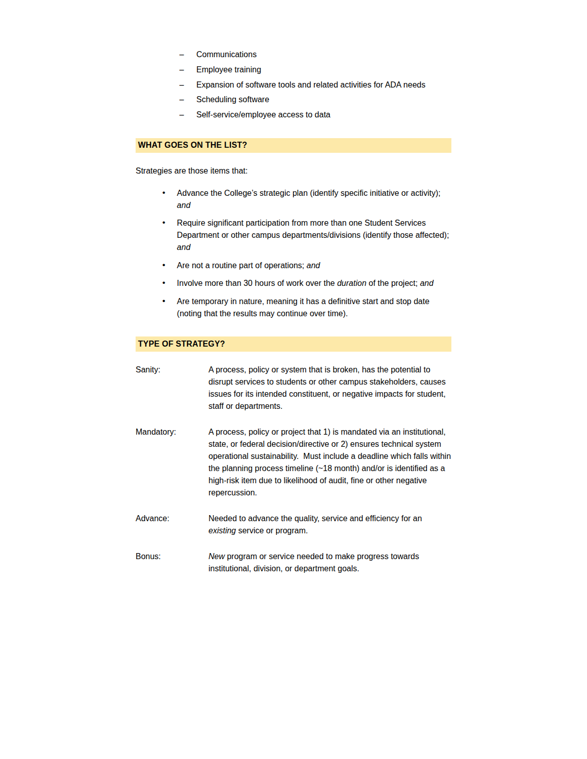Communications
Employee training
Expansion of software tools and related activities for ADA needs
Scheduling software
Self-service/employee access to data
WHAT GOES ON THE LIST?
Strategies are those items that:
Advance the College’s strategic plan (identify specific initiative or activity); and
Require significant participation from more than one Student Services Department or other campus departments/divisions (identify those affected); and
Are not a routine part of operations; and
Involve more than 30 hours of work over the duration of the project; and
Are temporary in nature, meaning it has a definitive start and stop date (noting that the results may continue over time).
TYPE OF STRATEGY?
| Sanity: | A process, policy or system that is broken, has the potential to disrupt services to students or other campus stakeholders, causes issues for its intended constituent, or negative impacts for student, staff or departments. |
| Mandatory: | A process, policy or project that 1) is mandated via an institutional, state, or federal decision/directive or 2) ensures technical system operational sustainability. Must include a deadline which falls within the planning process timeline (~18 month) and/or is identified as a high-risk item due to likelihood of audit, fine or other negative repercussion. |
| Advance: | Needed to advance the quality, service and efficiency for an existing service or program. |
| Bonus: | New program or service needed to make progress towards institutional, division, or department goals. |